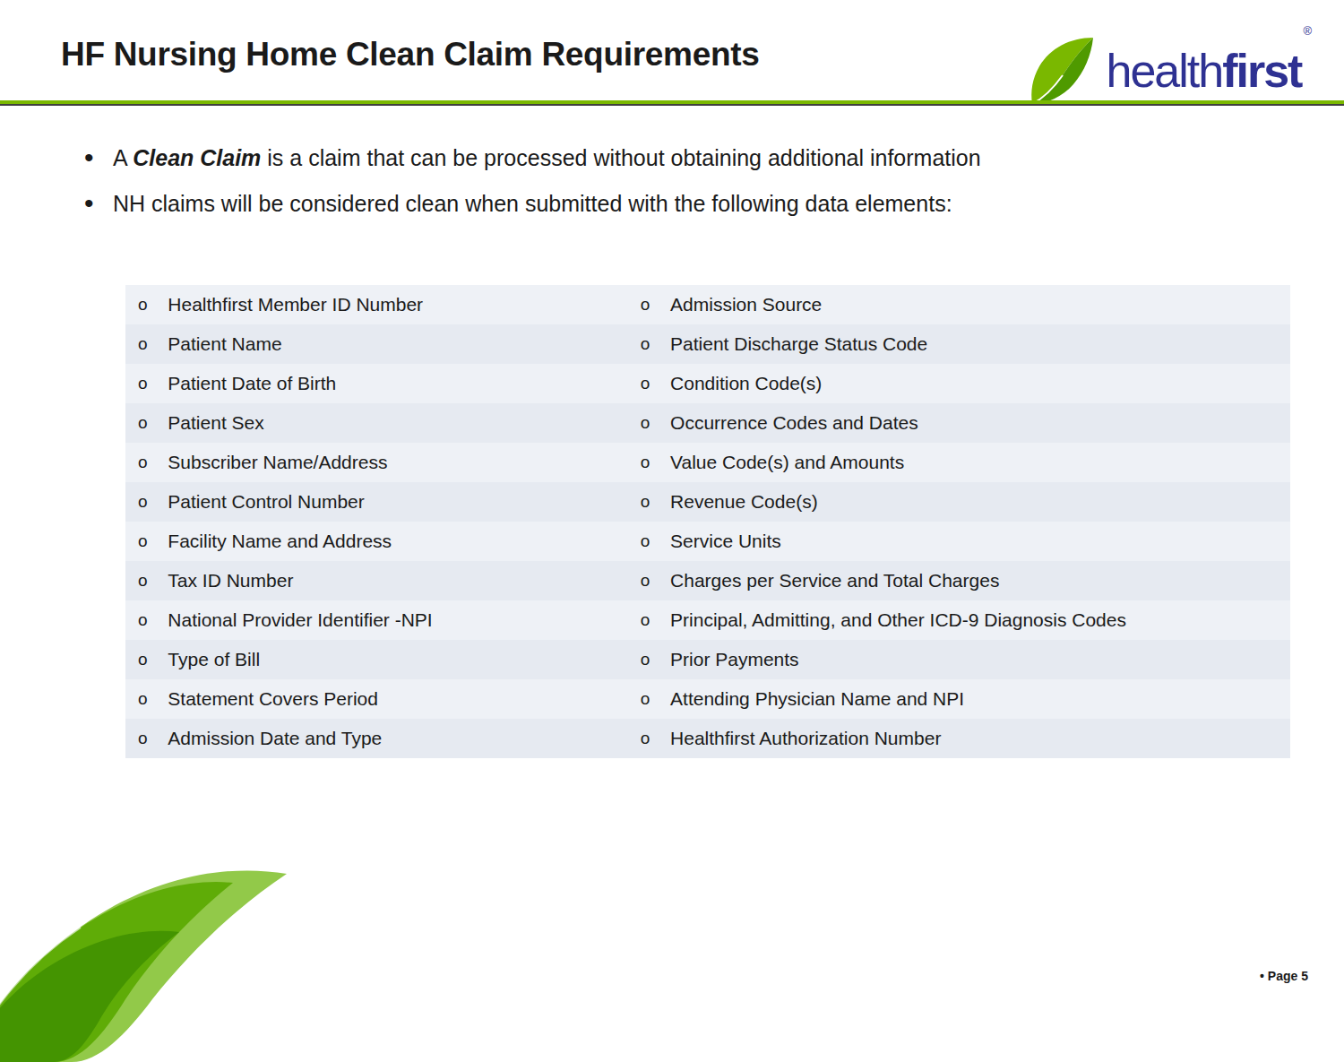HF Nursing Home Clean Claim Requirements
health first®
A Clean Claim is a claim that can be processed without obtaining additional information
NH claims will be considered clean when submitted with the following data elements:
| o | Healthfirst Member ID Number | o | Admission Source |
| o | Patient Name | o | Patient Discharge Status Code |
| o | Patient Date of Birth | o | Condition Code(s) |
| o | Patient Sex | o | Occurrence Codes and Dates |
| o | Subscriber Name/Address | o | Value Code(s) and Amounts |
| o | Patient Control Number | o | Revenue Code(s) |
| o | Facility Name and Address | o | Service Units |
| o | Tax ID Number | o | Charges per Service and Total Charges |
| o | National Provider Identifier -NPI | o | Principal, Admitting, and Other ICD-9 Diagnosis Codes |
| o | Type of Bill | o | Prior Payments |
| o | Statement Covers Period | o | Attending Physician Name and NPI |
| o | Admission Date and Type | o | Healthfirst Authorization Number |
• Page 5